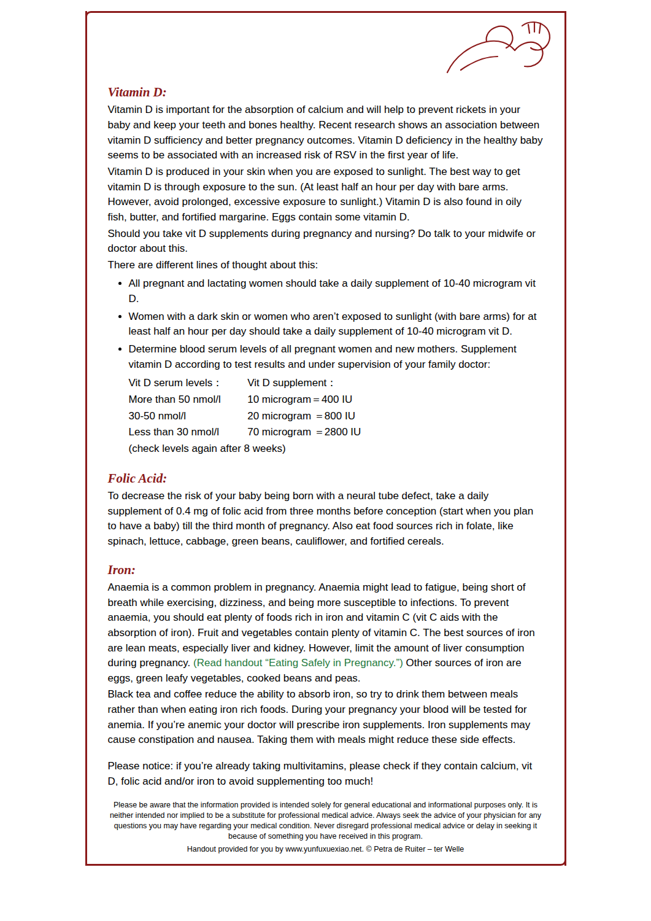Vitamin D:
Vitamin D is important for the absorption of calcium and will help to prevent rickets in your baby and keep your teeth and bones healthy. Recent research shows an association between vitamin D sufficiency and better pregnancy outcomes. Vitamin D deficiency in the healthy baby seems to be associated with an increased risk of RSV in the first year of life.
Vitamin D is produced in your skin when you are exposed to sunlight. The best way to get vitamin D is through exposure to the sun. (At least half an hour per day with bare arms. However, avoid prolonged, excessive exposure to sunlight.) Vitamin D is also found in oily fish, butter, and fortified margarine. Eggs contain some vitamin D.
Should you take vit D supplements during pregnancy and nursing? Do talk to your midwife or doctor about this.
There are different lines of thought about this:
All pregnant and lactating women should take a daily supplement of 10-40 microgram vit D.
Women with a dark skin or women who aren’t exposed to sunlight (with bare arms) for at least half an hour per day should take a daily supplement of 10-40 microgram vit D.
Determine blood serum levels of all pregnant women and new mothers. Supplement vitamin D according to test results and under supervision of your family doctor:
| Vit D serum levels： | Vit D supplement： |
| More than 50 nmol/l | 10 microgram＝400 IU |
| 30-50 nmol/l | 20 microgram ＝800 IU |
| Less than 30 nmol/l | 70 microgram ＝2800 IU |
| (check levels again after 8 weeks) |
Folic Acid:
To decrease the risk of your baby being born with a neural tube defect, take a daily supplement of 0.4 mg of folic acid from three months before conception (start when you plan to have a baby) till the third month of pregnancy. Also eat food sources rich in folate, like spinach, lettuce, cabbage, green beans, cauliflower, and fortified cereals.
Iron:
Anaemia is a common problem in pregnancy. Anaemia might lead to fatigue, being short of breath while exercising, dizziness, and being more susceptible to infections. To prevent anaemia, you should eat plenty of foods rich in iron and vitamin C (vit C aids with the absorption of iron). Fruit and vegetables contain plenty of vitamin C. The best sources of iron are lean meats, especially liver and kidney. However, limit the amount of liver consumption during pregnancy. (Read handout “Eating Safely in Pregnancy.”) Other sources of iron are eggs, green leafy vegetables, cooked beans and peas.
Black tea and coffee reduce the ability to absorb iron, so try to drink them between meals rather than when eating iron rich foods. During your pregnancy your blood will be tested for anemia. If you’re anemic your doctor will prescribe iron supplements. Iron supplements may cause constipation and nausea. Taking them with meals might reduce these side effects.
Please notice: if you’re already taking multivitamins, please check if they contain calcium, vit D, folic acid and/or iron to avoid supplementing too much!
Please be aware that the information provided is intended solely for general educational and informational purposes only. It is neither intended nor implied to be a substitute for professional medical advice. Always seek the advice of your physician for any questions you may have regarding your medical condition. Never disregard professional medical advice or delay in seeking it because of something you have received in this program.
Handout provided for you by www.yunfuxuexiao.net. © Petra de Ruiter – ter Welle